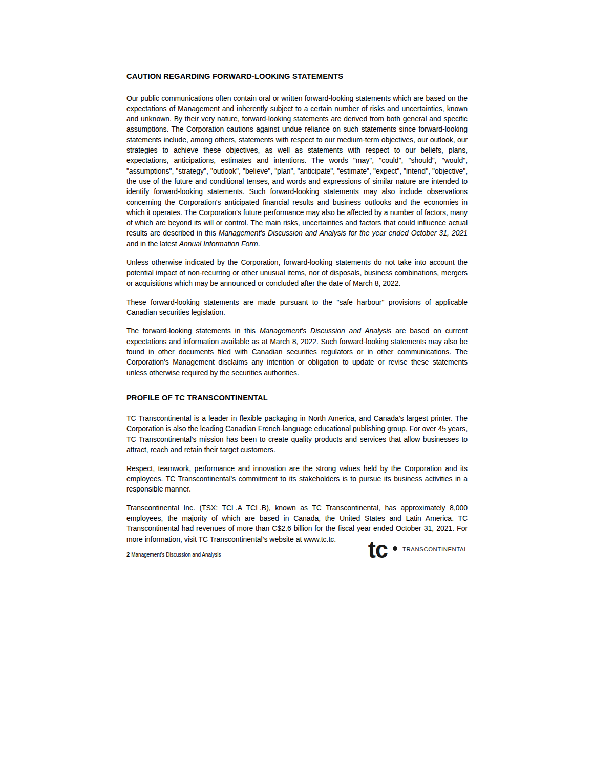CAUTION REGARDING FORWARD-LOOKING STATEMENTS
Our public communications often contain oral or written forward-looking statements which are based on the expectations of Management and inherently subject to a certain number of risks and uncertainties, known and unknown. By their very nature, forward-looking statements are derived from both general and specific assumptions. The Corporation cautions against undue reliance on such statements since forward-looking statements include, among others, statements with respect to our medium-term objectives, our outlook, our strategies to achieve these objectives, as well as statements with respect to our beliefs, plans, expectations, anticipations, estimates and intentions. The words "may", "could", "should", "would", "assumptions", "strategy", "outlook", "believe", "plan", "anticipate", "estimate", "expect", "intend", "objective", the use of the future and conditional tenses, and words and expressions of similar nature are intended to identify forward-looking statements. Such forward-looking statements may also include observations concerning the Corporation's anticipated financial results and business outlooks and the economies in which it operates. The Corporation's future performance may also be affected by a number of factors, many of which are beyond its will or control. The main risks, uncertainties and factors that could influence actual results are described in this Management's Discussion and Analysis for the year ended October 31, 2021 and in the latest Annual Information Form.
Unless otherwise indicated by the Corporation, forward-looking statements do not take into account the potential impact of non-recurring or other unusual items, nor of disposals, business combinations, mergers or acquisitions which may be announced or concluded after the date of March 8, 2022.
These forward-looking statements are made pursuant to the "safe harbour" provisions of applicable Canadian securities legislation.
The forward-looking statements in this Management's Discussion and Analysis are based on current expectations and information available as at March 8, 2022. Such forward-looking statements may also be found in other documents filed with Canadian securities regulators or in other communications. The Corporation's Management disclaims any intention or obligation to update or revise these statements unless otherwise required by the securities authorities.
PROFILE OF TC TRANSCONTINENTAL
TC Transcontinental is a leader in flexible packaging in North America, and Canada's largest printer. The Corporation is also the leading Canadian French-language educational publishing group. For over 45 years, TC Transcontinental's mission has been to create quality products and services that allow businesses to attract, reach and retain their target customers.
Respect, teamwork, performance and innovation are the strong values held by the Corporation and its employees. TC Transcontinental's commitment to its stakeholders is to pursue its business activities in a responsible manner.
Transcontinental Inc. (TSX: TCL.A TCL.B), known as TC Transcontinental, has approximately 8,000 employees, the majority of which are based in Canada, the United States and Latin America. TC Transcontinental had revenues of more than C$2.6 billion for the fiscal year ended October 31, 2021. For more information, visit TC Transcontinental's website at www.tc.tc.
2 Management's Discussion and Analysis
tc TRANSCONTINENTAL